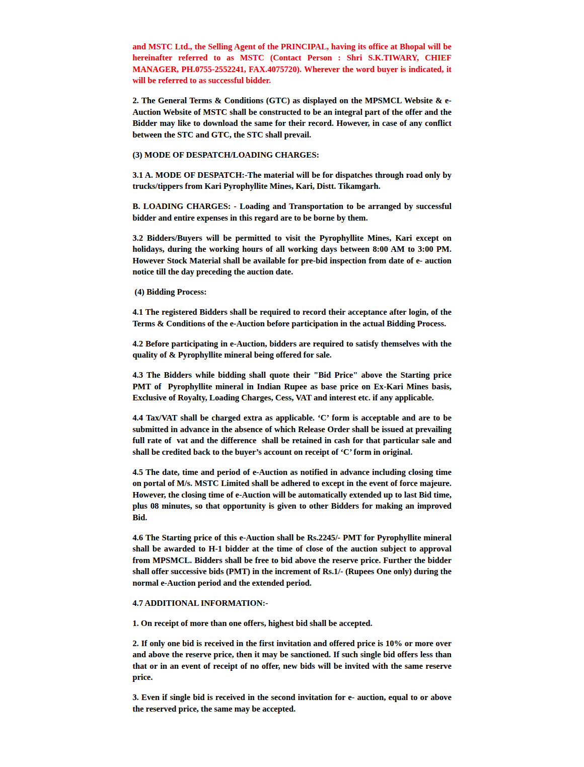and MSTC Ltd., the Selling Agent of the PRINCIPAL, having its office at Bhopal will be hereinafter referred to as MSTC (Contact Person : Shri S.K.TIWARY, CHIEF MANAGER, PH.0755-2552241, FAX.4075720). Wherever the word buyer is indicated, it will be referred to as successful bidder.
2. The General Terms & Conditions (GTC) as displayed on the MPSMCL Website & e-Auction Website of MSTC shall be constructed to be an integral part of the offer and the Bidder may like to download the same for their record. However, in case of any conflict between the STC and GTC, the STC shall prevail.
(3) MODE OF DESPATCH/LOADING CHARGES:
3.1 A. MODE OF DESPATCH:-The material will be for dispatches through road only by trucks/tippers from Kari Pyrophyllite Mines, Kari, Distt. Tikamgarh.
B. LOADING CHARGES: - Loading and Transportation to be arranged by successful bidder and entire expenses in this regard are to be borne by them.
3.2 Bidders/Buyers will be permitted to visit the Pyrophyllite Mines, Kari except on holidays, during the working hours of all working days between 8:00 AM to 3:00 PM. However Stock Material shall be available for pre-bid inspection from date of e- auction notice till the day preceding the auction date.
(4) Bidding Process:
4.1 The registered Bidders shall be required to record their acceptance after login, of the Terms & Conditions of the e-Auction before participation in the actual Bidding Process.
4.2 Before participating in e-Auction, bidders are required to satisfy themselves with the quality of & Pyrophyllite mineral being offered for sale.
4.3 The Bidders while bidding shall quote their "Bid Price" above the Starting price PMT of Pyrophyllite mineral in Indian Rupee as base price on Ex-Kari Mines basis, Exclusive of Royalty, Loading Charges, Cess, VAT and interest etc. if any applicable.
4.4 Tax/VAT shall be charged extra as applicable. ‘C’ form is acceptable and are to be submitted in advance in the absence of which Release Order shall be issued at prevailing full rate of vat and the difference shall be retained in cash for that particular sale and shall be credited back to the buyer’s account on receipt of ‘C’ form in original.
4.5 The date, time and period of e-Auction as notified in advance including closing time on portal of M/s. MSTC Limited shall be adhered to except in the event of force majeure. However, the closing time of e-Auction will be automatically extended up to last Bid time, plus 08 minutes, so that opportunity is given to other Bidders for making an improved Bid.
4.6 The Starting price of this e-Auction shall be Rs.2245/- PMT for Pyrophyllite mineral shall be awarded to H-1 bidder at the time of close of the auction subject to approval from MPSMCL. Bidders shall be free to bid above the reserve price. Further the bidder shall offer successive bids (PMT) in the increment of Rs.1/- (Rupees One only) during the normal e-Auction period and the extended period.
4.7 ADDITIONAL INFORMATION:-
1. On receipt of more than one offers, highest bid shall be accepted.
2. If only one bid is received in the first invitation and offered price is 10% or more over and above the reserve price, then it may be sanctioned. If such single bid offers less than that or in an event of receipt of no offer, new bids will be invited with the same reserve price.
3. Even if single bid is received in the second invitation for e- auction, equal to or above the reserved price, the same may be accepted.